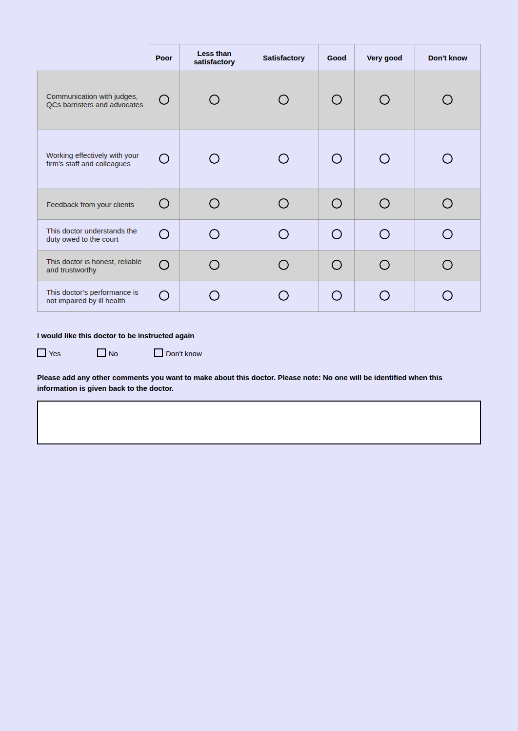| | Poor | Less than satisfactory | Satisfactory | Good | Very good | Don't know |
| --- | --- | --- | --- | --- | --- | --- |
| Communication with judges, QCs barristers and advocates | | | | | | |
| Working effectively with your firm's staff and colleagues | | | | | | |
| Feedback from your clients | | | | | | |
| This doctor understands the duty owed to the court | | | | | | |
| This doctor is honest, reliable and trustworthy | | | | | | |
| This doctor’s performance is not impaired by ill health | | | | | | |
I would like this doctor to be instructed again
Yes No Don't know
Please add any other comments you want to make about this doctor. Please note: No one will be identified when this information is given back to the doctor.